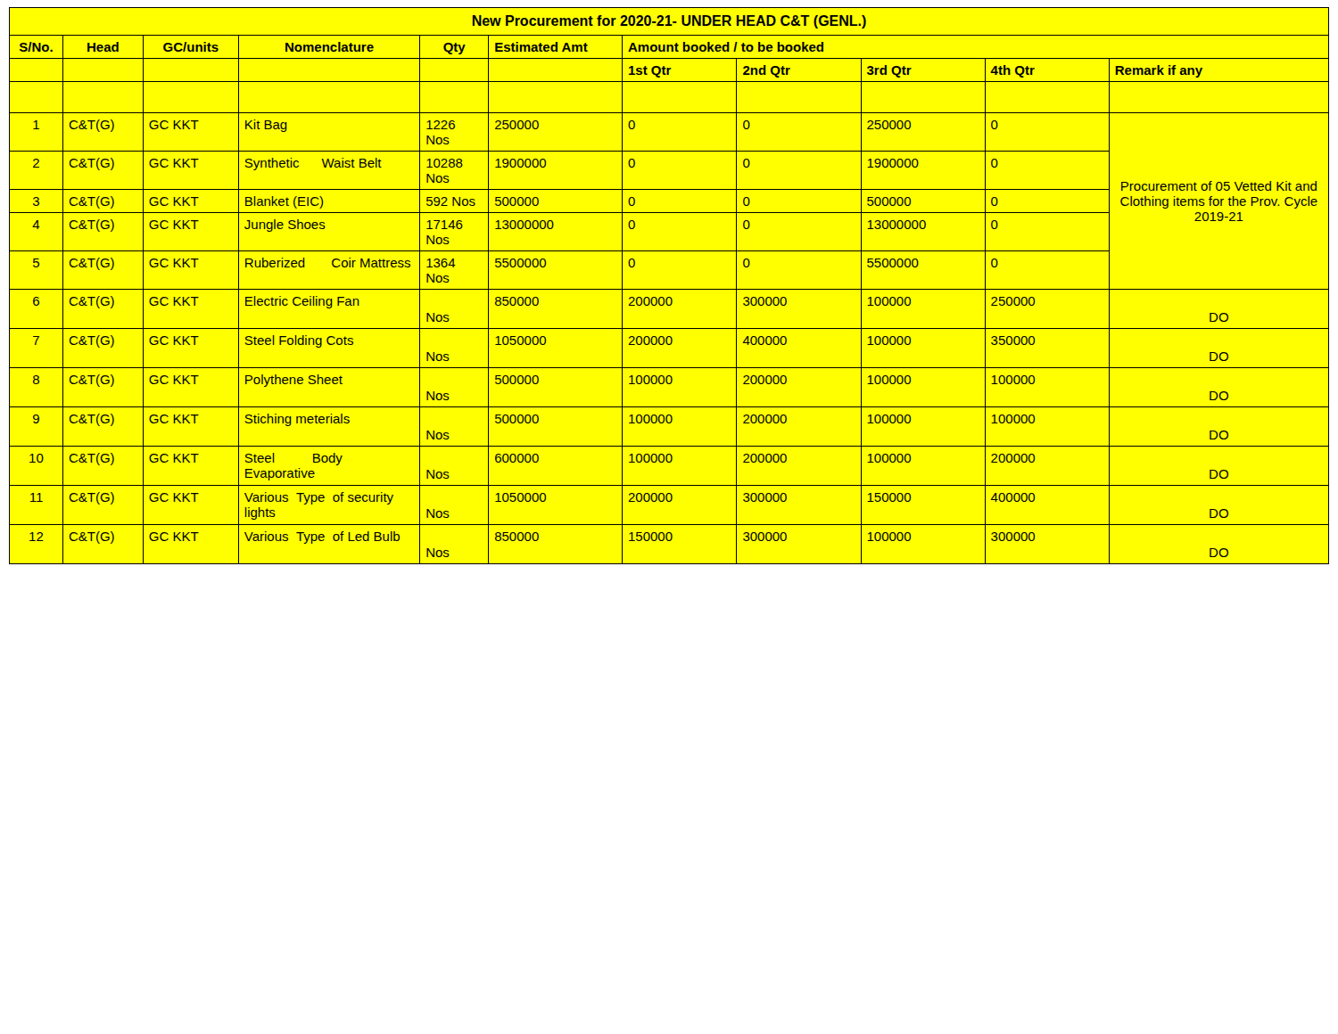| New Procurement for 2020-21- UNDER HEAD C&T (GENL.) |
| S/No. | Head | GC/units | Nomenclature | Qty | Estimated Amt | Amount booked / to be booked |
| | | | | | | 1st Qtr | 2nd Qtr | 3rd Qtr | 4th Qtr | Remark if any |
| 1 | C&T(G) | GC KKT | Kit Bag | 1226 Nos | 250000 | 0 | 0 | 250000 | 0 | Procurement of 05 Vetted Kit and Clothing items for the Prov. Cycle 2019-21 |
| 2 | C&T(G) | GC KKT | Synthetic Waist Belt | 10288 Nos | 1900000 | 0 | 0 | 1900000 | 0 |
| 3 | C&T(G) | GC KKT | Blanket (EIC) | 592 Nos | 500000 | 0 | 0 | 500000 | 0 |
| 4 | C&T(G) | GC KKT | Jungle Shoes | 17146 Nos | 13000000 | 0 | 0 | 13000000 | 0 |
| 5 | C&T(G) | GC KKT | Ruberized Coir Mattress | 1364 Nos | 5500000 | 0 | 0 | 5500000 | 0 |
| 6 | C&T(G) | GC KKT | Electric Ceiling Fan | Nos | 850000 | 200000 | 300000 | 100000 | 250000 | DO |
| 7 | C&T(G) | GC KKT | Steel Folding Cots | Nos | 1050000 | 200000 | 400000 | 100000 | 350000 | DO |
| 8 | C&T(G) | GC KKT | Polythene Sheet | Nos | 500000 | 100000 | 200000 | 100000 | 100000 | DO |
| 9 | C&T(G) | GC KKT | Stiching meterials | Nos | 500000 | 100000 | 200000 | 100000 | 100000 | DO |
| 10 | C&T(G) | GC KKT | Steel Body Evaporative | Nos | 600000 | 100000 | 200000 | 100000 | 200000 | DO |
| 11 | C&T(G) | GC KKT | Various Type of security lights | Nos | 1050000 | 200000 | 300000 | 150000 | 400000 | DO |
| 12 | C&T(G) | GC KKT | Various Type of Led Bulb | Nos | 850000 | 150000 | 300000 | 100000 | 300000 | DO |